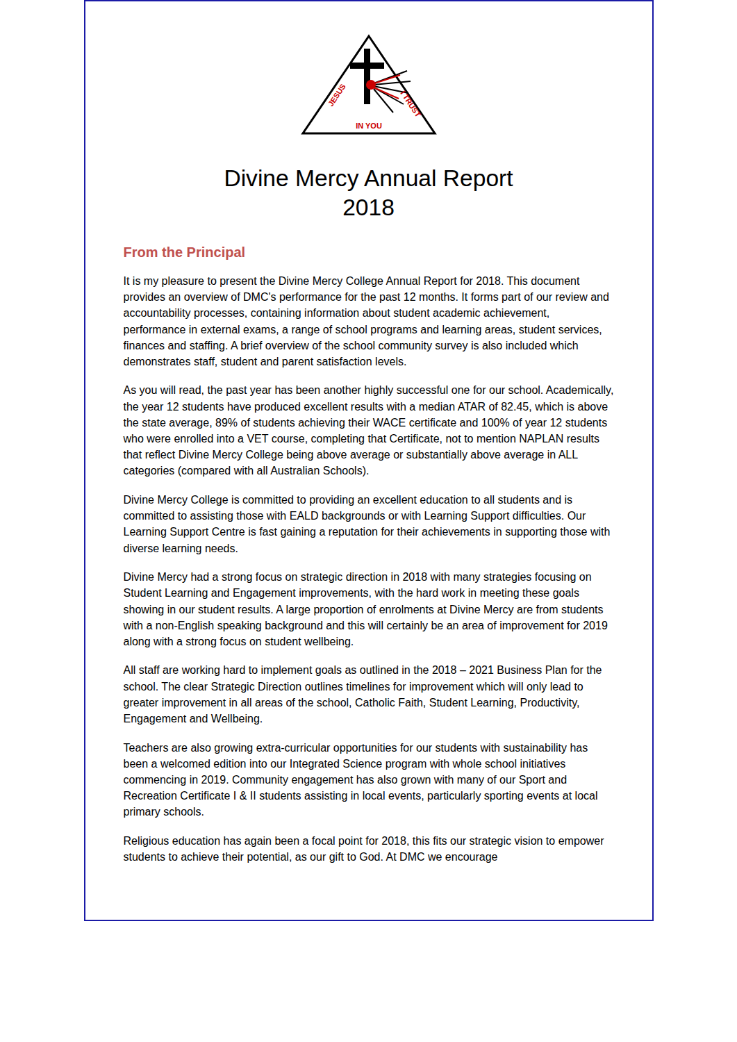JESUS I TRUST IN YOU
Divine Mercy Annual Report2018
From the Principal
It is my pleasure to present the Divine Mercy College Annual Report for 2018. This document provides an overview of DMC's performance for the past 12 months. It forms part of our review and accountability processes, containing information about student academic achievement, performance in external exams, a range of school programs and learning areas, student services, finances and staffing. A brief overview of the school community survey is also included which demonstrates staff, student and parent satisfaction levels.
As you will read, the past year has been another highly successful one for our school. Academically, the year 12 students have produced excellent results with a median ATAR of 82.45, which is above the state average, 89% of students achieving their WACE certificate and 100% of year 12 students who were enrolled into a VET course, completing that Certificate, not to mention NAPLAN results that reflect Divine Mercy College being above average or substantially above average in ALL categories (compared with all Australian Schools).
Divine Mercy College is committed to providing an excellent education to all students and is committed to assisting those with EALD backgrounds or with Learning Support difficulties. Our Learning Support Centre is fast gaining a reputation for their achievements in supporting those with diverse learning needs.
Divine Mercy had a strong focus on strategic direction in 2018 with many strategies focusing on Student Learning and Engagement improvements, with the hard work in meeting these goals showing in our student results. A large proportion of enrolments at Divine Mercy are from students with a non-English speaking background and this will certainly be an area of improvement for 2019 along with a strong focus on student wellbeing.
All staff are working hard to implement goals as outlined in the 2018 – 2021 Business Plan for the school. The clear Strategic Direction outlines timelines for improvement which will only lead to greater improvement in all areas of the school, Catholic Faith, Student Learning, Productivity, Engagement and Wellbeing.
Teachers are also growing extra-curricular opportunities for our students with sustainability has been a welcomed edition into our Integrated Science program with whole school initiatives commencing in 2019. Community engagement has also grown with many of our Sport and Recreation Certificate I & II students assisting in local events, particularly sporting events at local primary schools.
Religious education has again been a focal point for 2018, this fits our strategic vision to empower students to achieve their potential, as our gift to God. At DMC we encourage